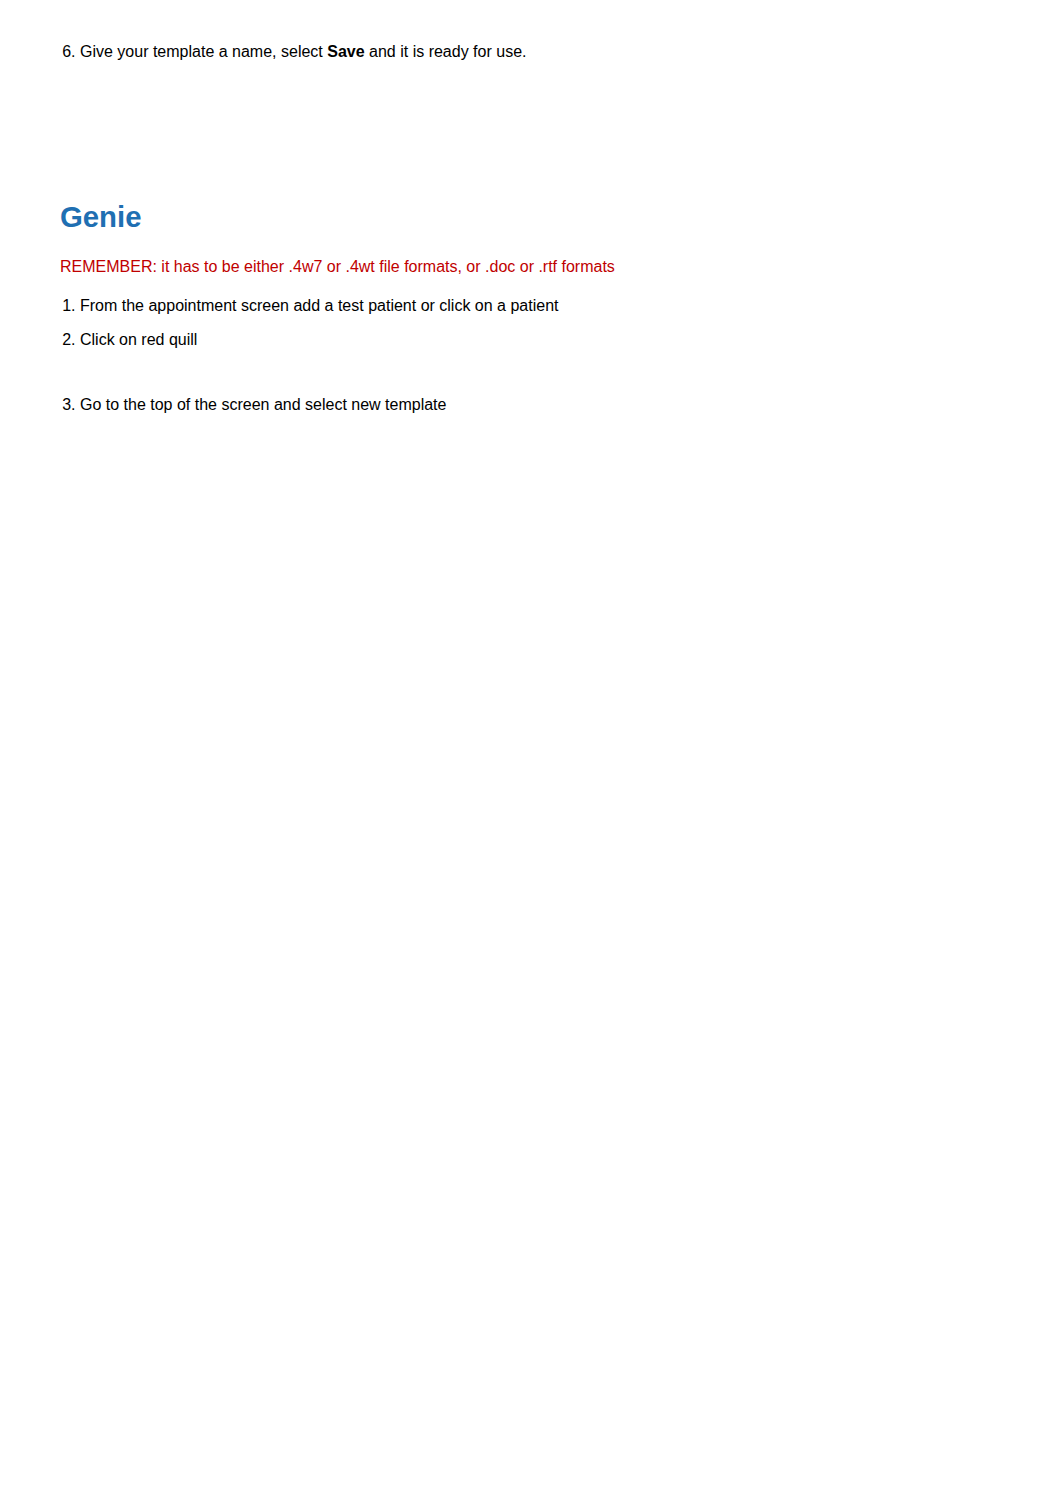Give your template a name, select Save and it is ready for use.
Genie
REMEMBER: it has to be either .4w7 or .4wt file formats, or .doc or .rtf formats
From the appointment screen add a test patient or click on a patient
Click on red quill
Go to the top of the screen and select new template